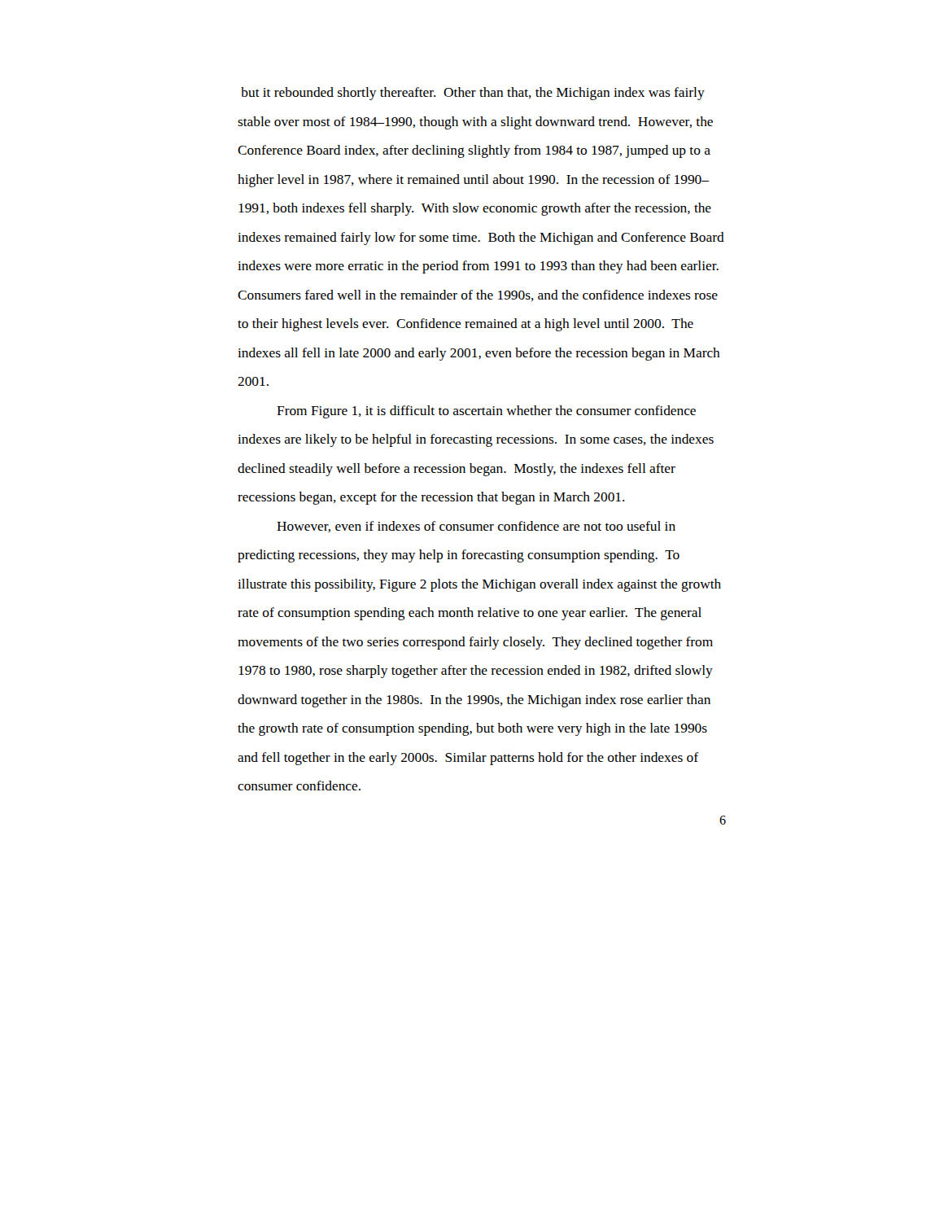but it rebounded shortly thereafter. Other than that, the Michigan index was fairly stable over most of 1984–1990, though with a slight downward trend. However, the Conference Board index, after declining slightly from 1984 to 1987, jumped up to a higher level in 1987, where it remained until about 1990. In the recession of 1990–1991, both indexes fell sharply. With slow economic growth after the recession, the indexes remained fairly low for some time. Both the Michigan and Conference Board indexes were more erratic in the period from 1991 to 1993 than they had been earlier. Consumers fared well in the remainder of the 1990s, and the confidence indexes rose to their highest levels ever. Confidence remained at a high level until 2000. The indexes all fell in late 2000 and early 2001, even before the recession began in March 2001.
From Figure 1, it is difficult to ascertain whether the consumer confidence indexes are likely to be helpful in forecasting recessions. In some cases, the indexes declined steadily well before a recession began. Mostly, the indexes fell after recessions began, except for the recession that began in March 2001.
However, even if indexes of consumer confidence are not too useful in predicting recessions, they may help in forecasting consumption spending. To illustrate this possibility, Figure 2 plots the Michigan overall index against the growth rate of consumption spending each month relative to one year earlier. The general movements of the two series correspond fairly closely. They declined together from 1978 to 1980, rose sharply together after the recession ended in 1982, drifted slowly downward together in the 1980s. In the 1990s, the Michigan index rose earlier than the growth rate of consumption spending, but both were very high in the late 1990s and fell together in the early 2000s. Similar patterns hold for the other indexes of consumer confidence.
6